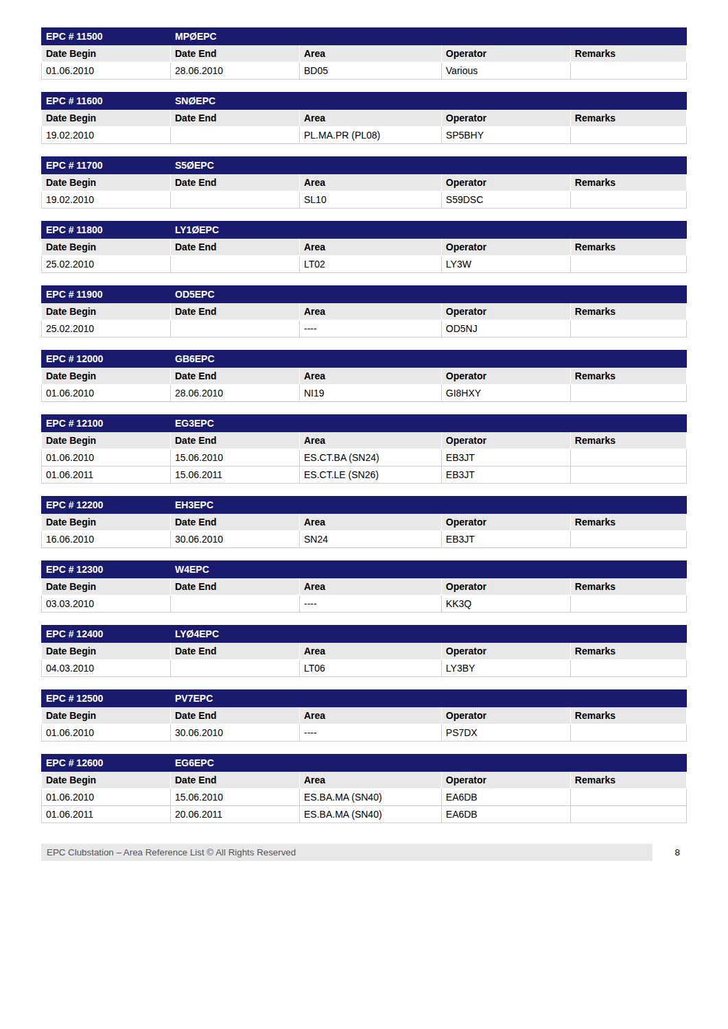| EPC # 11500 | MPØEPC |
| Date Begin | Date End | Area | Operator | Remarks |
| 01.06.2010 | 28.06.2010 | BD05 | Various | |
| EPC # 11600 | SNØEPC |
| Date Begin | Date End | Area | Operator | Remarks |
| 19.02.2010 | | PL.MA.PR (PL08) | SP5BHY | |
| EPC # 11700 | S5ØEPC |
| Date Begin | Date End | Area | Operator | Remarks |
| 19.02.2010 | | SL10 | S59DSC | |
| EPC # 11800 | LY1ØEPC |
| Date Begin | Date End | Area | Operator | Remarks |
| 25.02.2010 | | LT02 | LY3W | |
| EPC # 11900 | OD5EPC |
| Date Begin | Date End | Area | Operator | Remarks |
| 25.02.2010 | | ---- | OD5NJ | |
| EPC # 12000 | GB6EPC |
| Date Begin | Date End | Area | Operator | Remarks |
| 01.06.2010 | 28.06.2010 | NI19 | GI8HXY | |
| EPC # 12100 | EG3EPC |
| Date Begin | Date End | Area | Operator | Remarks |
| 01.06.2010 | 15.06.2010 | ES.CT.BA (SN24) | EB3JT | |
| 01.06.2011 | 15.06.2011 | ES.CT.LE (SN26) | EB3JT | |
| EPC # 12200 | EH3EPC |
| Date Begin | Date End | Area | Operator | Remarks |
| 16.06.2010 | 30.06.2010 | SN24 | EB3JT | |
| EPC # 12300 | W4EPC |
| Date Begin | Date End | Area | Operator | Remarks |
| 03.03.2010 | | ---- | KK3Q | |
| EPC # 12400 | LYØ4EPC |
| Date Begin | Date End | Area | Operator | Remarks |
| 04.03.2010 | | LT06 | LY3BY | |
| EPC # 12500 | PV7EPC |
| Date Begin | Date End | Area | Operator | Remarks |
| 01.06.2010 | 30.06.2010 | ---- | PS7DX | |
| EPC # 12600 | EG6EPC |
| Date Begin | Date End | Area | Operator | Remarks |
| 01.06.2010 | 15.06.2010 | ES.BA.MA (SN40) | EA6DB | |
| 01.06.2011 | 20.06.2011 | ES.BA.MA (SN40) | EA6DB | |
EPC Clubstation – Area Reference List © All Rights Reserved
8